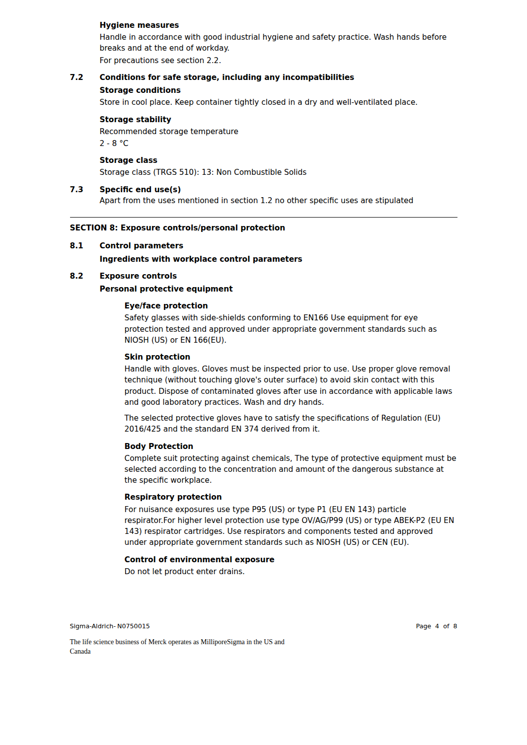Hygiene measures
Handle in accordance with good industrial hygiene and safety practice. Wash hands before breaks and at the end of workday.
For precautions see section 2.2.
7.2
Conditions for safe storage, including any incompatibilities
Storage conditions
Store in cool place. Keep container tightly closed in a dry and well-ventilated place.
Storage stability
Recommended storage temperature
2 - 8 °C
Storage class
Storage class (TRGS 510): 13: Non Combustible Solids
7.3
Specific end use(s)
Apart from the uses mentioned in section 1.2 no other specific uses are stipulated
SECTION 8: Exposure controls/personal protection
8.1
Control parameters
Ingredients with workplace control parameters
8.2
Exposure controls
Personal protective equipment
Eye/face protection
Safety glasses with side-shields conforming to EN166 Use equipment for eye protection tested and approved under appropriate government standards such as NIOSH (US) or EN 166(EU).
Skin protection
Handle with gloves. Gloves must be inspected prior to use. Use proper glove removal technique (without touching glove's outer surface) to avoid skin contact with this product. Dispose of contaminated gloves after use in accordance with applicable laws and good laboratory practices. Wash and dry hands.
The selected protective gloves have to satisfy the specifications of Regulation (EU) 2016/425 and the standard EN 374 derived from it.
Body Protection
Complete suit protecting against chemicals, The type of protective equipment must be selected according to the concentration and amount of the dangerous substance at the specific workplace.
Respiratory protection
For nuisance exposures use type P95 (US) or type P1 (EU EN 143) particle respirator.For higher level protection use type OV/AG/P99 (US) or type ABEK-P2 (EU EN 143) respirator cartridges. Use respirators and components tested and approved under appropriate government standards such as NIOSH (US) or CEN (EU).
Control of environmental exposure
Do not let product enter drains.
Sigma-Aldrich- N0750015 Page 4 of 8
The life science business of Merck operates as MilliporeSigma in the US and
Canada